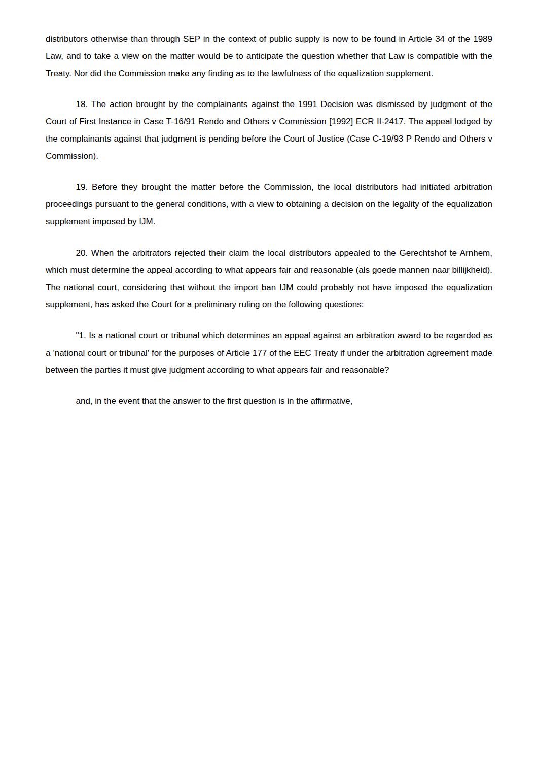distributors otherwise than through SEP in the context of public supply is now to be found in Article 34 of the 1989 Law, and to take a view on the matter would be to anticipate the question whether that Law is compatible with the Treaty. Nor did the Commission make any finding as to the lawfulness of the equalization supplement.
18. The action brought by the complainants against the 1991 Decision was dismissed by judgment of the Court of First Instance in Case T-16/91 Rendo and Others v Commission [1992] ECR II-2417. The appeal lodged by the complainants against that judgment is pending before the Court of Justice (Case C-19/93 P Rendo and Others v Commission).
19. Before they brought the matter before the Commission, the local distributors had initiated arbitration proceedings pursuant to the general conditions, with a view to obtaining a decision on the legality of the equalization supplement imposed by IJM.
20. When the arbitrators rejected their claim the local distributors appealed to the Gerechtshof te Arnhem, which must determine the appeal according to what appears fair and reasonable (als goede mannen naar billijkheid). The national court, considering that without the import ban IJM could probably not have imposed the equalization supplement, has asked the Court for a preliminary ruling on the following questions:
"1. Is a national court or tribunal which determines an appeal against an arbitration award to be regarded as a 'national court or tribunal' for the purposes of Article 177 of the EEC Treaty if under the arbitration agreement made between the parties it must give judgment according to what appears fair and reasonable?
and, in the event that the answer to the first question is in the affirmative,